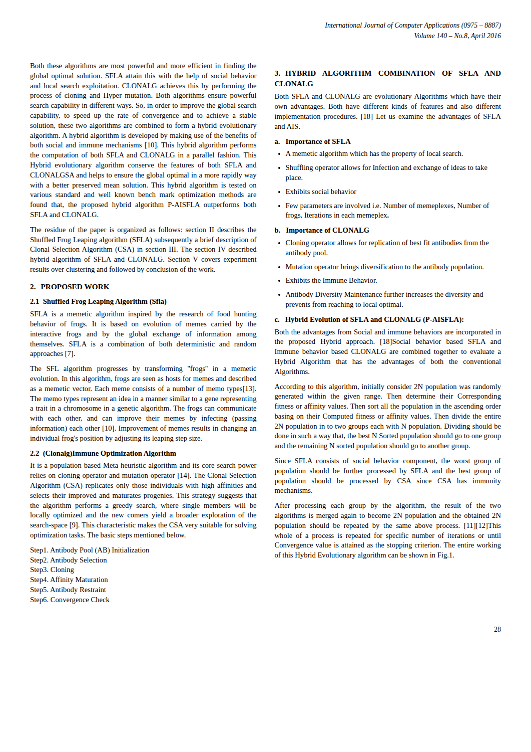International Journal of Computer Applications (0975 – 8887)
Volume 140 – No.8, April 2016
Both these algorithms are most powerful and more efficient in finding the global optimal solution. SFLA attain this with the help of social behavior and local search exploitation. CLONALG achieves this by performing the process of cloning and Hyper mutation. Both algorithms ensure powerful search capability in different ways. So, in order to improve the global search capability, to speed up the rate of convergence and to achieve a stable solution, these two algorithms are combined to form a hybrid evolutionary algorithm. A hybrid algorithm is developed by making use of the benefits of both social and immune mechanisms [10]. This hybrid algorithm performs the computation of both SFLA and CLONALG in a parallel fashion. This Hybrid evolutionary algorithm conserve the features of both SFLA and CLONALGSA and helps to ensure the global optimal in a more rapidly way with a better preserved mean solution. This hybrid algorithm is tested on various standard and well known bench mark optimization methods are found that, the proposed hybrid algorithm P-AISFLA outperforms both SFLA and CLONALG.
The residue of the paper is organized as follows: section II describes the Shuffled Frog Leaping algorithm (SFLA) subsequently a brief description of Clonal Selection Algorithm (CSA) in section III. The section IV described hybrid algorithm of SFLA and CLONALG. Section V covers experiment results over clustering and followed by conclusion of the work.
2. PROPOSED WORK
2.1 Shuffled Frog Leaping Algorithm (Sfla)
SFLA is a memetic algorithm inspired by the research of food hunting behavior of frogs. It is based on evolution of memes carried by the interactive frogs and by the global exchange of information among themselves. SFLA is a combination of both deterministic and random approaches [7].
The SFL algorithm progresses by transforming ''frogs'' in a memetic evolution. In this algorithm, frogs are seen as hosts for memes and described as a memetic vector. Each meme consists of a number of memo types[13]. The memo types represent an idea in a manner similar to a gene representing a trait in a chromosome in a genetic algorithm. The frogs can communicate with each other, and can improve their memes by infecting (passing information) each other [10]. Improvement of memes results in changing an individual frog's position by adjusting its leaping step size.
2.2 (Clonalg)Immune Optimization Algorithm
It is a population based Meta heuristic algorithm and its core search power relies on cloning operator and mutation operator [14]. The Clonal Selection Algorithm (CSA) replicates only those individuals with high affinities and selects their improved and maturates progenies. This strategy suggests that the algorithm performs a greedy search, where single members will be locally optimized and the new comers yield a broader exploration of the search-space [9]. This characteristic makes the CSA very suitable for solving optimization tasks. The basic steps mentioned below.
Step1. Antibody Pool (AB) Initialization
Step2. Antibody Selection
Step3. Cloning
Step4. Affinity Maturation
Step5. Antibody Restraint
Step6. Convergence Check
3. HYBRID ALGORITHM COMBINATION OF SFLA AND CLONALG
Both SFLA and CLONALG are evolutionary Algorithms which have their own advantages. Both have different kinds of features and also different implementation procedures. [18] Let us examine the advantages of SFLA and AIS.
a. Importance of SFLA
A memetic algorithm which has the property of local search.
Shuffling operator allows for Infection and exchange of ideas to take place.
Exhibits social behavior
Few parameters are involved i.e. Number of memeplexes, Number of frogs, Iterations in each memeplex.
b. Importance of CLONALG
Cloning operator allows for replication of best fit antibodies from the antibody pool.
Mutation operator brings diversification to the antibody population.
Exhibits the Immune Behavior.
Antibody Diversity Maintenance further increases the diversity and prevents from reaching to local optimal.
c. Hybrid Evolution of SFLA and CLONALG (P-AISFLA):
Both the advantages from Social and immune behaviors are incorporated in the proposed Hybrid approach. [18]Social behavior based SFLA and Immune behavior based CLONALG are combined together to evaluate a Hybrid Algorithm that has the advantages of both the conventional Algorithms.
According to this algorithm, initially consider 2N population was randomly generated within the given range. Then determine their Corresponding fitness or affinity values. Then sort all the population in the ascending order basing on their Computed fitness or affinity values. Then divide the entire 2N population in to two groups each with N population. Dividing should be done in such a way that, the best N Sorted population should go to one group and the remaining N sorted population should go to another group.
Since SFLA consists of social behavior component, the worst group of population should be further processed by SFLA and the best group of population should be processed by CSA since CSA has immunity mechanisms.
After processing each group by the algorithm, the result of the two algorithms is merged again to become 2N population and the obtained 2N population should be repeated by the same above process. [11][12]This whole of a process is repeated for specific number of iterations or until Convergence value is attained as the stopping criterion. The entire working of this Hybrid Evolutionary algorithm can be shown in Fig.1.
28